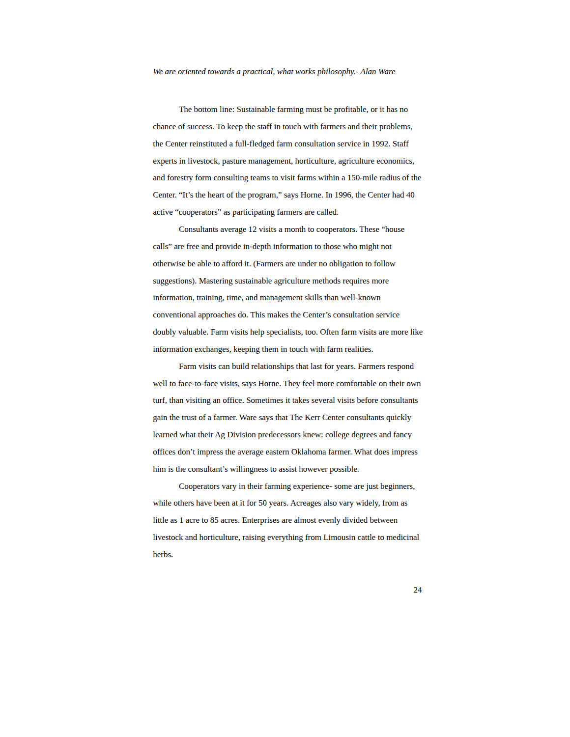We are oriented towards a practical, what works philosophy.- Alan Ware
The bottom line: Sustainable farming must be profitable, or it has no chance of success. To keep the staff in touch with farmers and their problems, the Center reinstituted a full-fledged farm consultation service in 1992. Staff experts in livestock, pasture management, horticulture, agriculture economics, and forestry form consulting teams to visit farms within a 150-mile radius of the Center. “It’s the heart of the program,” says Horne. In 1996, the Center had 40 active “cooperators” as participating farmers are called.
Consultants average 12 visits a month to cooperators. These “house calls” are free and provide in-depth information to those who might not otherwise be able to afford it. (Farmers are under no obligation to follow suggestions). Mastering sustainable agriculture methods requires more information, training, time, and management skills than well-known conventional approaches do. This makes the Center’s consultation service doubly valuable. Farm visits help specialists, too. Often farm visits are more like information exchanges, keeping them in touch with farm realities.
Farm visits can build relationships that last for years. Farmers respond well to face-to-face visits, says Horne. They feel more comfortable on their own turf, than visiting an office. Sometimes it takes several visits before consultants gain the trust of a farmer. Ware says that The Kerr Center consultants quickly learned what their Ag Division predecessors knew: college degrees and fancy offices don’t impress the average eastern Oklahoma farmer. What does impress him is the consultant’s willingness to assist however possible.
Cooperators vary in their farming experience- some are just beginners, while others have been at it for 50 years. Acreages also vary widely, from as little as 1 acre to 85 acres. Enterprises are almost evenly divided between livestock and horticulture, raising everything from Limousin cattle to medicinal herbs.
24